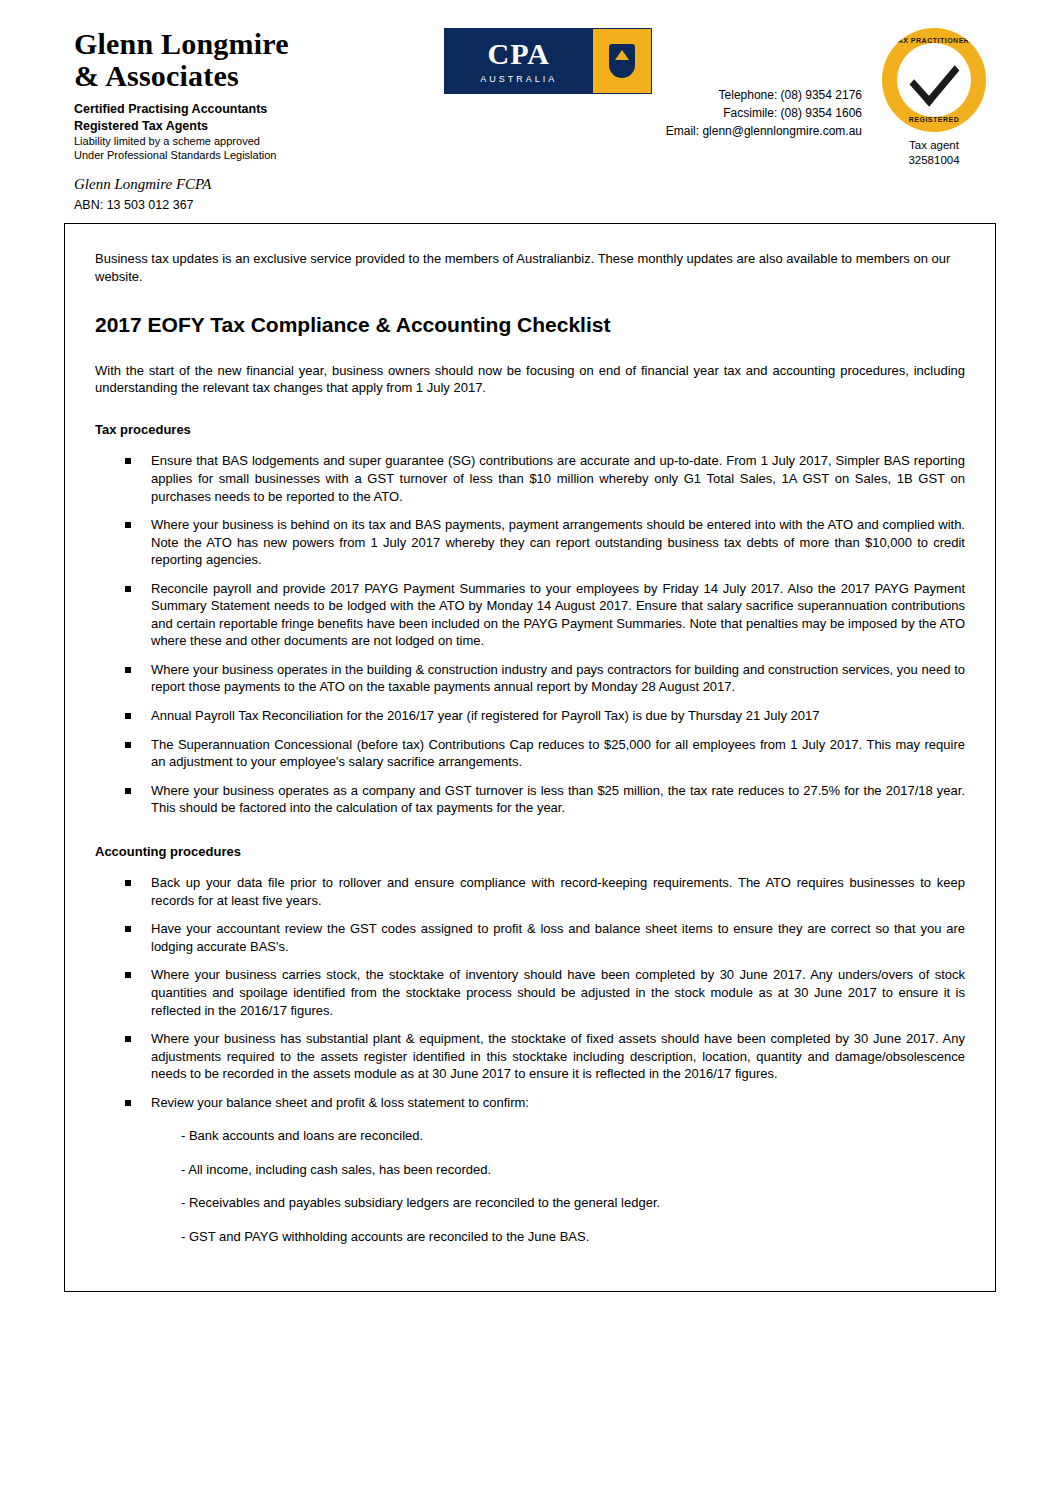Glenn Longmire
& Associates
Certified Practising Accountants
Registered Tax Agents
Liability limited by a scheme approved Under Professional Standards Legislation
Glenn Longmire FCPA
ABN: 13 503 012 367
CPA
AUSTRALIA
Telephone: (08) 9354 2176
Facsimile: (08) 9354 1606
Email: glenn@glennlongmire.com.au
Tax Practitioners
Registered
Tax agent
32581004
Business tax updates is an exclusive service provided to the members of Australianbiz. These monthly updates are also available to members on our website.
2017 EOFY Tax Compliance & Accounting Checklist
With the start of the new financial year, business owners should now be focusing on end of financial year tax and accounting procedures, including understanding the relevant tax changes that apply from 1 July 2017.
Tax procedures
Ensure that BAS lodgements and super guarantee (SG) contributions are accurate and up-to-date. From 1 July 2017, Simpler BAS reporting applies for small businesses with a GST turnover of less than $10 million whereby only G1 Total Sales, 1A GST on Sales, 1B GST on purchases needs to be reported to the ATO.
Where your business is behind on its tax and BAS payments, payment arrangements should be entered into with the ATO and complied with. Note the ATO has new powers from 1 July 2017 whereby they can report outstanding business tax debts of more than $10,000 to credit reporting agencies.
Reconcile payroll and provide 2017 PAYG Payment Summaries to your employees by Friday 14 July 2017. Also the 2017 PAYG Payment Summary Statement needs to be lodged with the ATO by Monday 14 August 2017. Ensure that salary sacrifice superannuation contributions and certain reportable fringe benefits have been included on the PAYG Payment Summaries. Note that penalties may be imposed by the ATO where these and other documents are not lodged on time.
Where your business operates in the building & construction industry and pays contractors for building and construction services, you need to report those payments to the ATO on the taxable payments annual report by Monday 28 August 2017.
Annual Payroll Tax Reconciliation for the 2016/17 year (if registered for Payroll Tax) is due by Thursday 21 July 2017
The Superannuation Concessional (before tax) Contributions Cap reduces to $25,000 for all employees from 1 July 2017. This may require an adjustment to your employee's salary sacrifice arrangements.
Where your business operates as a company and GST turnover is less than $25 million, the tax rate reduces to 27.5% for the 2017/18 year. This should be factored into the calculation of tax payments for the year.
Accounting procedures
Back up your data file prior to rollover and ensure compliance with record-keeping requirements. The ATO requires businesses to keep records for at least five years.
Have your accountant review the GST codes assigned to profit & loss and balance sheet items to ensure they are correct so that you are lodging accurate BAS's.
Where your business carries stock, the stocktake of inventory should have been completed by 30 June 2017. Any unders/overs of stock quantities and spoilage identified from the stocktake process should be adjusted in the stock module as at 30 June 2017 to ensure it is reflected in the 2016/17 figures.
Where your business has substantial plant & equipment, the stocktake of fixed assets should have been completed by 30 June 2017. Any adjustments required to the assets register identified in this stocktake including description, location, quantity and damage/obsolescence needs to be recorded in the assets module as at 30 June 2017 to ensure it is reflected in the 2016/17 figures.
Review your balance sheet and profit & loss statement to confirm:
- Bank accounts and loans are reconciled.
- All income, including cash sales, has been recorded.
- Receivables and payables subsidiary ledgers are reconciled to the general ledger.
- GST and PAYG withholding accounts are reconciled to the June BAS.